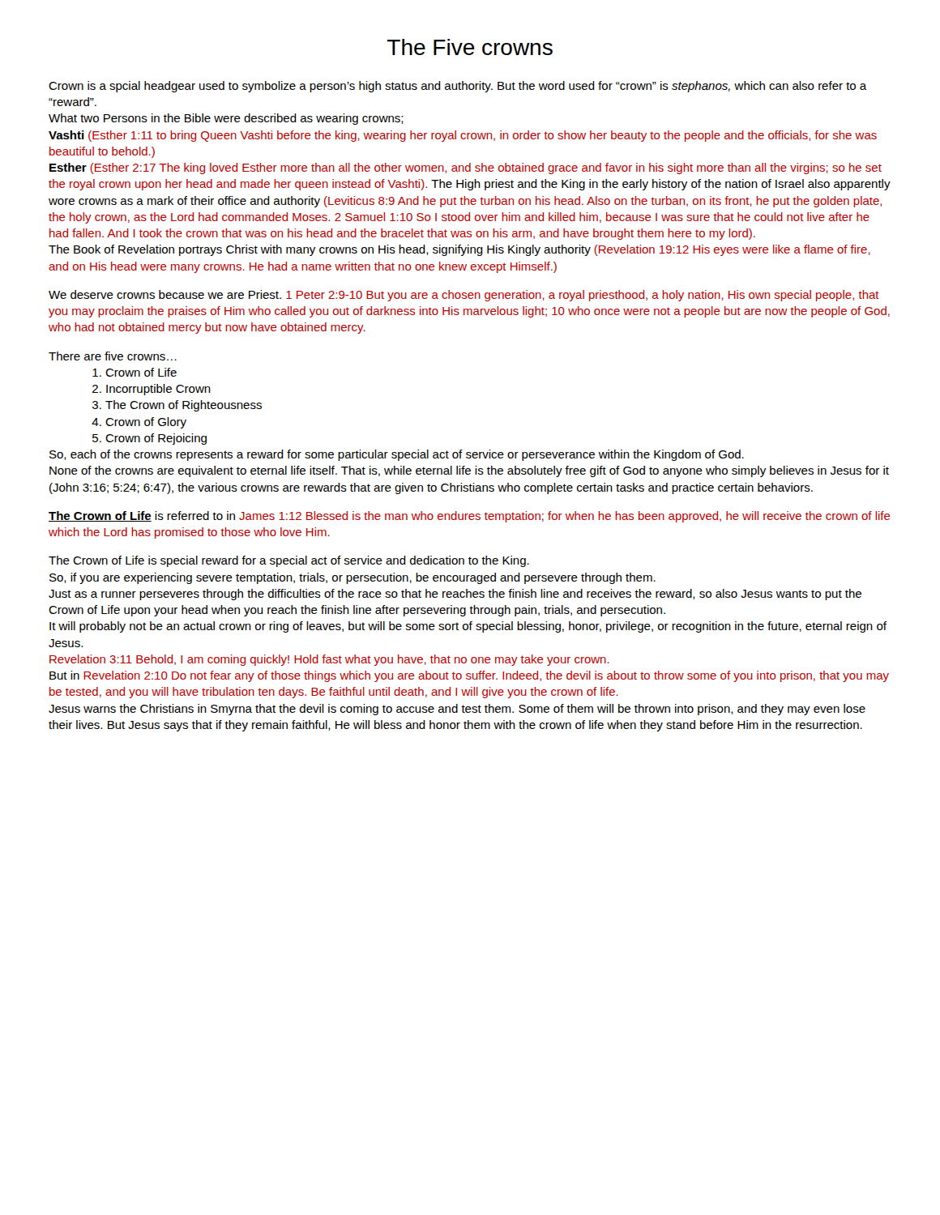The Five crowns
Crown is a spcial headgear used to symbolize a person’s high status and authority. But the word used for “crown” is stephanos, which can also refer to a “reward”.
What two Persons in the Bible were described as wearing crowns;
Vashti (Esther 1:11 to bring Queen Vashti before the king, wearing her royal crown, in order to show her beauty to the people and the officials, for she was beautiful to behold.)
Esther (Esther 2:17 The king loved Esther more than all the other women, and she obtained grace and favor in his sight more than all the virgins; so he set the royal crown upon her head and made her queen instead of Vashti). The High priest and the King in the early history of the nation of Israel also apparently wore crowns as a mark of their office and authority (Leviticus 8:9 And he put the turban on his head. Also on the turban, on its front, he put the golden plate, the holy crown, as the Lord had commanded Moses. 2 Samuel 1:10 So I stood over him and killed him, because I was sure that he could not live after he had fallen. And I took the crown that was on his head and the bracelet that was on his arm, and have brought them here to my lord).
The Book of Revelation portrays Christ with many crowns on His head, signifying His Kingly authority (Revelation 19:12 His eyes were like a flame of fire, and on His head were many crowns. He had a name written that no one knew except Himself.)
We deserve crowns because we are Priest. 1 Peter 2:9-10 But you are a chosen generation, a royal priesthood, a holy nation, His own special people, that you may proclaim the praises of Him who called you out of darkness into His marvelous light; 10 who once were not a people but are now the people of God, who had not obtained mercy but now have obtained mercy.
There are five crowns…
Crown of Life
Incorruptible Crown
The Crown of Righteousness
Crown of Glory
Crown of Rejoicing
So, each of the crowns represents a reward for some particular special act of service or perseverance within the Kingdom of God.
None of the crowns are equivalent to eternal life itself. That is, while eternal life is the absolutely free gift of God to anyone who simply believes in Jesus for it (John 3:16; 5:24; 6:47), the various crowns are rewards that are given to Christians who complete certain tasks and practice certain behaviors.
The Crown of Life is referred to in James 1:12 Blessed is the man who endures temptation; for when he has been approved, he will receive the crown of life which the Lord has promised to those who love Him.
The Crown of Life is special reward for a special act of service and dedication to the King.
So, if you are experiencing severe temptation, trials, or persecution, be encouraged and persevere through them.
Just as a runner perseveres through the difficulties of the race so that he reaches the finish line and receives the reward, so also Jesus wants to put the Crown of Life upon your head when you reach the finish line after persevering through pain, trials, and persecution.
It will probably not be an actual crown or ring of leaves, but will be some sort of special blessing, honor, privilege, or recognition in the future, eternal reign of Jesus.
Revelation 3:11 Behold, I am coming quickly! Hold fast what you have, that no one may take your crown.
But in Revelation 2:10 Do not fear any of those things which you are about to suffer. Indeed, the devil is about to throw some of you into prison, that you may be tested, and you will have tribulation ten days. Be faithful until death, and I will give you the crown of life.
Jesus warns the Christians in Smyrna that the devil is coming to accuse and test them. Some of them will be thrown into prison, and they may even lose their lives. But Jesus says that if they remain faithful, He will bless and honor them with the crown of life when they stand before Him in the resurrection.